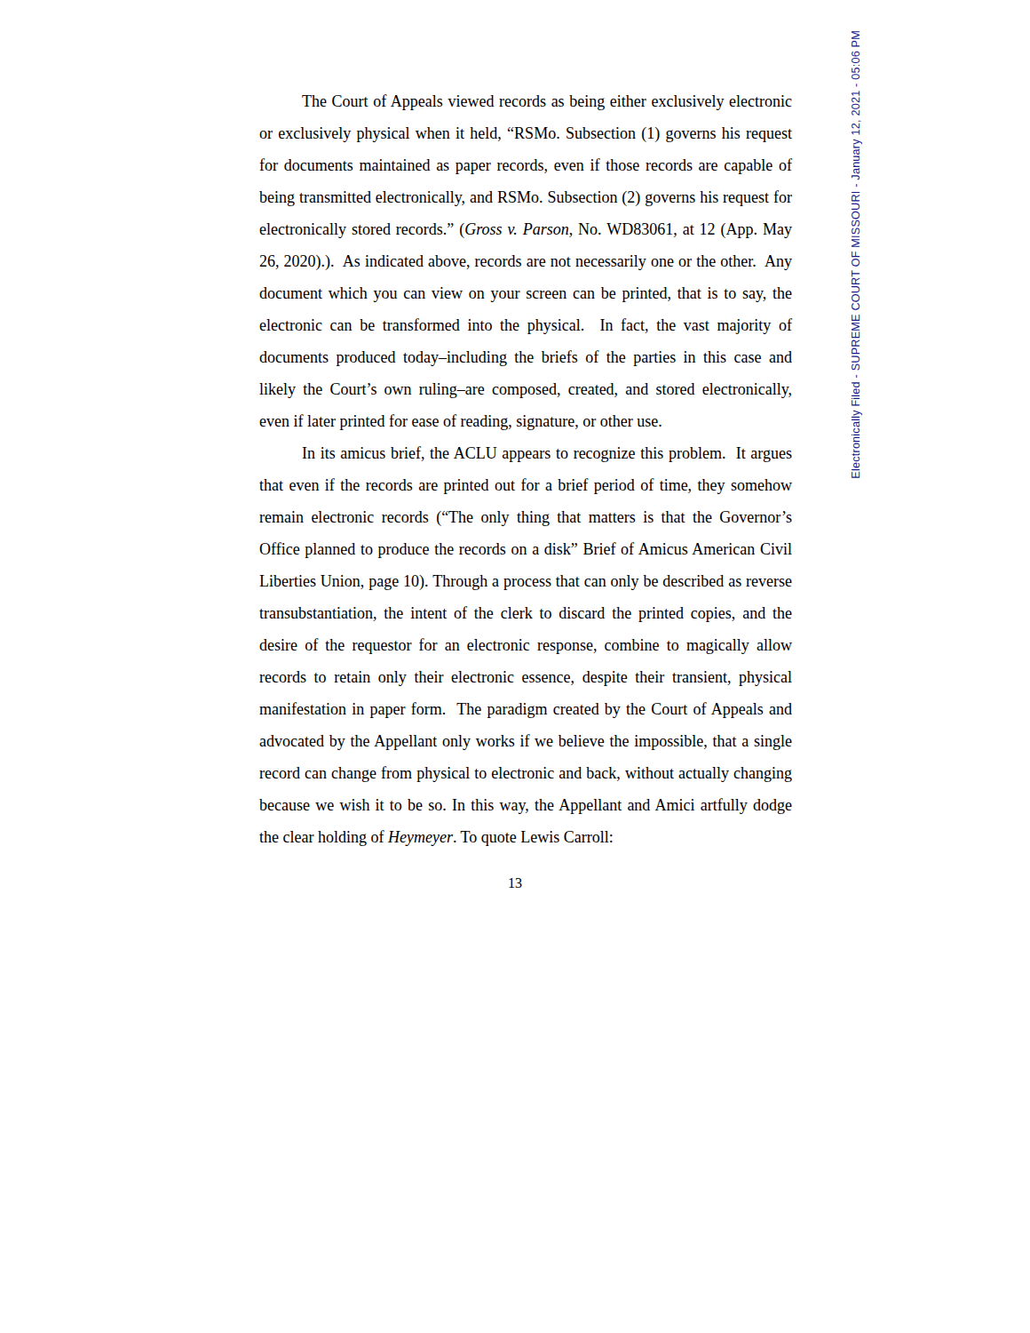Electronically Filed - SUPREME COURT OF MISSOURI - January 12, 2021 - 05:06 PM
The Court of Appeals viewed records as being either exclusively electronic or exclusively physical when it held, “RSMo. Subsection (1) governs his request for documents maintained as paper records, even if those records are capable of being transmitted electronically, and RSMo. Subsection (2) governs his request for electronically stored records.” (Gross v. Parson, No. WD83061, at 12 (App. May 26, 2020).). As indicated above, records are not necessarily one or the other. Any document which you can view on your screen can be printed, that is to say, the electronic can be transformed into the physical. In fact, the vast majority of documents produced today–including the briefs of the parties in this case and likely the Court’s own ruling–are composed, created, and stored electronically, even if later printed for ease of reading, signature, or other use.
In its amicus brief, the ACLU appears to recognize this problem. It argues that even if the records are printed out for a brief period of time, they somehow remain electronic records (“The only thing that matters is that the Governor’s Office planned to produce the records on a disk” Brief of Amicus American Civil Liberties Union, page 10). Through a process that can only be described as reverse transubstantiation, the intent of the clerk to discard the printed copies, and the desire of the requestor for an electronic response, combine to magically allow records to retain only their electronic essence, despite their transient, physical manifestation in paper form. The paradigm created by the Court of Appeals and advocated by the Appellant only works if we believe the impossible, that a single record can change from physical to electronic and back, without actually changing because we wish it to be so. In this way, the Appellant and Amici artfully dodge the clear holding of Heymeyer. To quote Lewis Carroll:
13